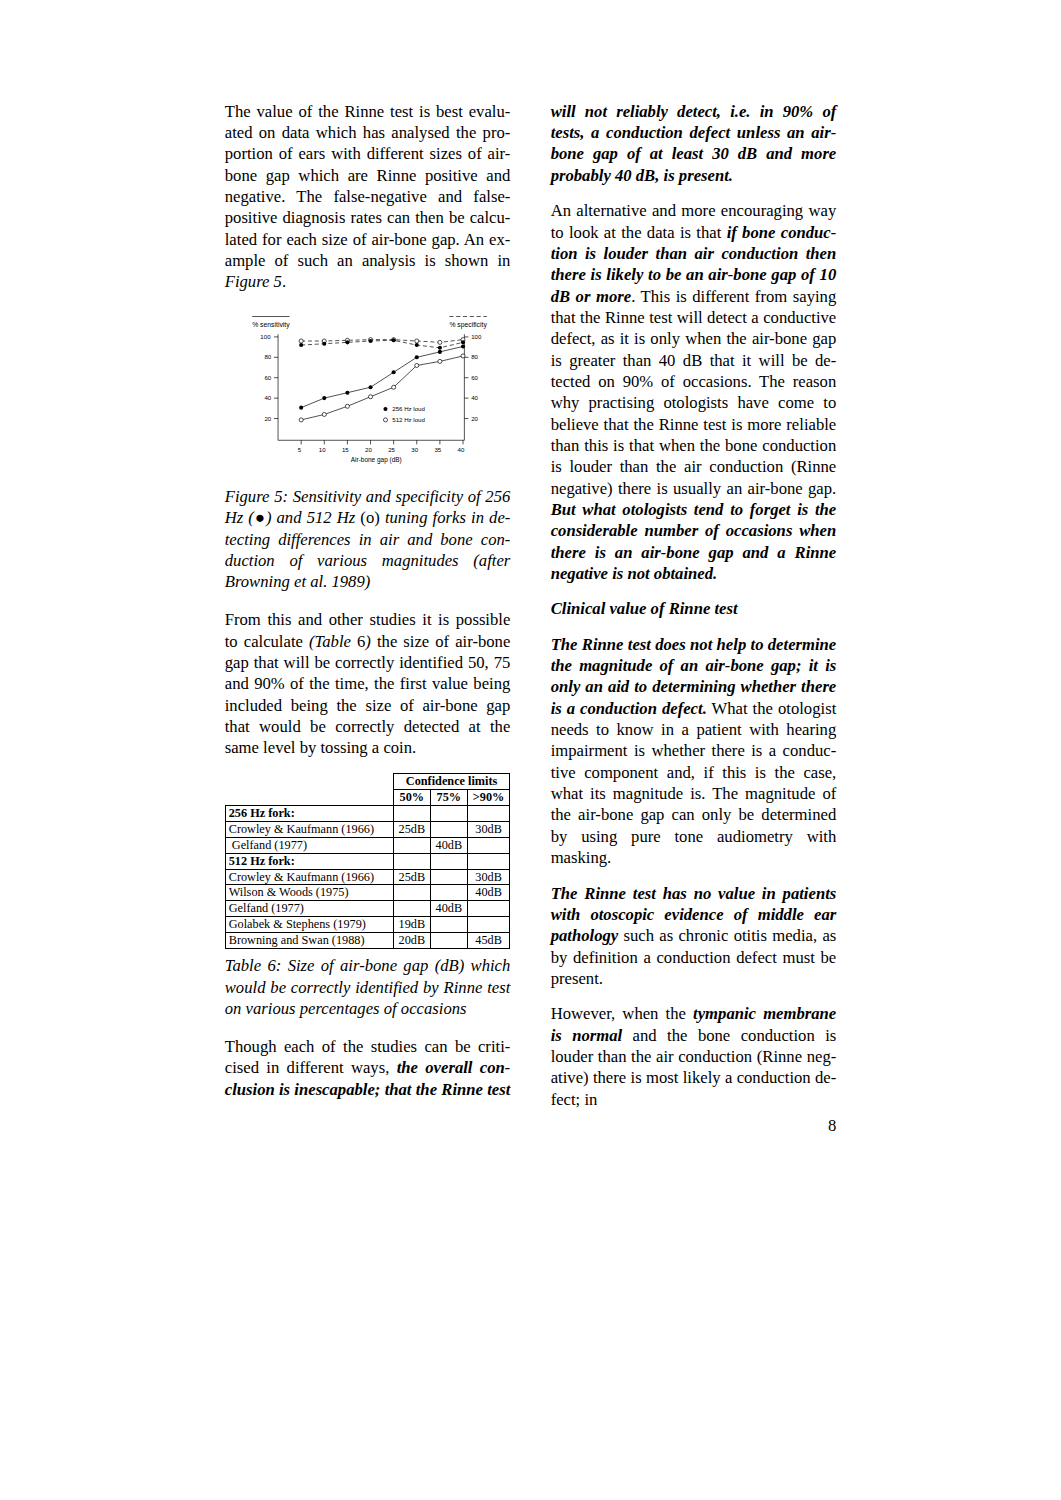The value of the Rinne test is best evaluated on data which has analysed the proportion of ears with different sizes of air-bone gap which are Rinne positive and negative. The false-negative and false-positive diagnosis rates can then be calculated for each size of air-bone gap. An example of such an analysis is shown in Figure 5.
% sensitivity % specificity 100 80 60 40 20 100 80 60 40 20 5 10 15 20 25 30 35 40 Air-bone gap (dB) 256 Hz loud 512 Hz loud
Figure 5: Sensitivity and specificity of 256 Hz (●) and 512 Hz (o) tuning forks in detecting differences in air and bone conduction of various magnitudes (after Browning et al. 1989)
From this and other studies it is possible to calculate (Table 6) the size of air-bone gap that will be correctly identified 50, 75 and 90% of the time, the first value being included being the size of air-bone gap that would be correctly detected at the same level by tossing a coin.
| | Confidence limits |
| | 50% | 75% | >90% |
| 256 Hz fork: | | | |
| Crowley & Kaufmann (1966) | 25dB | | 30dB |
| Gelfand (1977) | | 40dB | |
| 512 Hz fork: | | | |
| Crowley & Kaufmann (1966) | 25dB | | 30dB |
| Wilson & Woods (1975) | | | 40dB |
| Gelfand (1977) | | 40dB | |
| Golabek & Stephens (1979) | 19dB | | |
| Browning and Swan (1988) | 20dB | | 45dB |
Table 6: Size of air-bone gap (dB) which would be correctly identified by Rinne test on various percentages of occasions
Though each of the studies can be criticised in different ways, the overall conclusion is inescapable; that the Rinne test will not reliably detect, i.e. in 90% of tests, a conduction defect unless an air-bone gap of at least 30 dB and more probably 40 dB, is present.
An alternative and more encouraging way to look at the data is that if bone conduction is louder than air conduction then there is likely to be an air-bone gap of 10 dB or more. This is different from saying that the Rinne test will detect a conductive defect, as it is only when the air-bone gap is greater than 40 dB that it will be detected on 90% of occasions. The reason why practising otologists have come to believe that the Rinne test is more reliable than this is that when the bone conduction is louder than the air conduction (Rinne negative) there is usually an air-bone gap. But what otologists tend to forget is the considerable number of occasions when there is an air-bone gap and a Rinne negative is not obtained.
Clinical value of Rinne test
The Rinne test does not help to determine the magnitude of an air-bone gap; it is only an aid to determining whether there is a conduction defect. What the otologist needs to know in a patient with hearing impairment is whether there is a conductive component and, if this is the case, what its magnitude is. The magnitude of the air-bone gap can only be determined by using pure tone audiometry with masking.
The Rinne test has no value in patients with otoscopic evidence of middle ear pathology such as chronic otitis media, as by definition a conduction defect must be present.
However, when the tympanic membrane is normal and the bone conduction is louder than the air conduction (Rinne negative) there is most likely a conduction defect; in
8